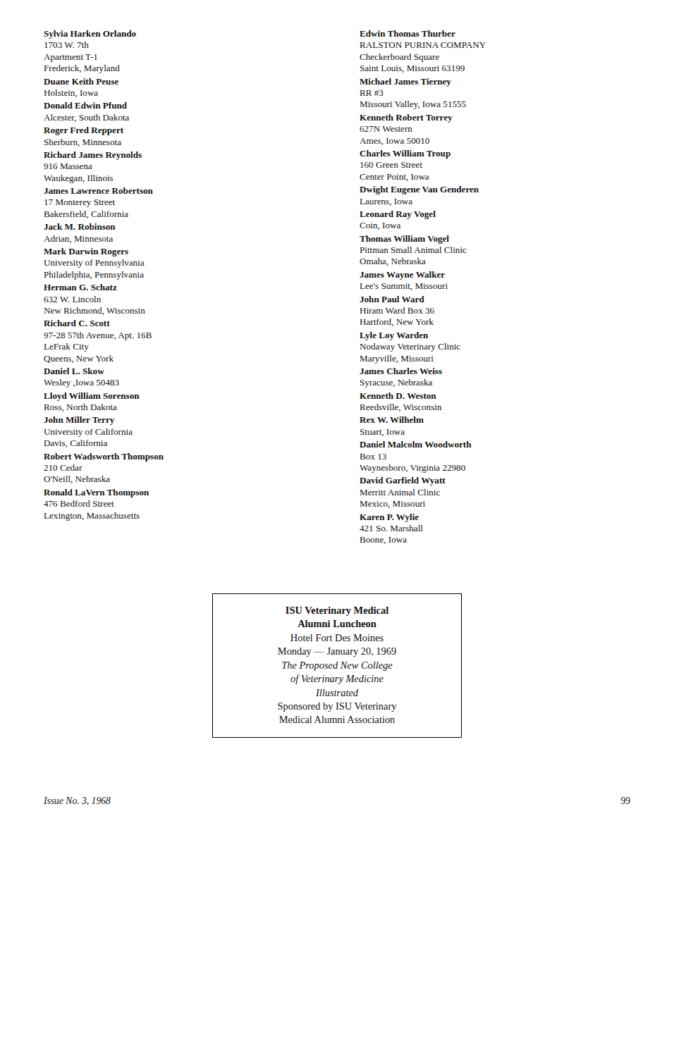Sylvia Harken Orlando 1703 W. 7th Apartment T-1 Frederick, Maryland
Duane Keith Peuse Holstein, Iowa
Donald Edwin Pfund Alcester, South Dakota
Roger Fred Reppert Sherburn, Minnesota
Richard James Reynolds 916 Massena Waukegan, Illinois
James Lawrence Robertson 17 Monterey Street Bakersfield, California
Jack M. Robinson Adrian, Minnesota
Mark Darwin Rogers University of Pennsylvania Philadelphia, Pennsylvania
Herman G. Schatz 632 W. Lincoln New Richmond, Wisconsin
Richard C. Scott 97-28 57th Avenue, Apt. 16B LeFrak City Queens, New York
Daniel L. Skow Wesley ,Iowa 50483
Lloyd William Sorenson Ross, North Dakota
John Miller Terry University of California Davis, California
Robert Wadsworth Thompson 210 Cedar O'Neill, Nebraska
Ronald LaVern Thompson 476 Bedford Street Lexington, Massachusetts
Edwin Thomas Thurber RALSTON PURINA COMPANY Checkerboard Square Saint Louis, Missouri 63199
Michael James Tierney RR #3 Missouri Valley, Iowa 51555
Kenneth Robert Torrey 627N Western Ames, Iowa 50010
Charles William Troup 160 Green Street Center Point, Iowa
Dwight Eugene Van Genderen Laurens, Iowa
Leonard Ray Vogel Coin, Iowa
Thomas William Vogel Pittman Small Animal Clinic Omaha, Nebraska
James Wayne Walker Lee's Summit, Missouri
John Paul Ward Hiram Ward Box 36 Hartford, New York
Lyle Loy Warden Nodaway Veterinary Clinic Maryville, Missouri
James Charles Weiss Syracuse, Nebraska
Kenneth D. Weston Reedsville, Wisconsin
Rex W. Wilhelm Stuart, Iowa
Daniel Malcolm Woodworth Box 13 Waynesboro, Virginia 22980
David Garfield Wyatt Merritt Animal Clinic Mexico, Missouri
Karen P. Wylie 421 So. Marshall Boone, Iowa
ISU Veterinary Medical
Alumni Luncheon
Hotel Fort Des Moines
Monday — January 20, 1969
The Proposed New College
of Veterinary Medicine
Illustrated
Sponsored by ISU Veterinary
Medical Alumni Association
Issue No. 3, 1968 99